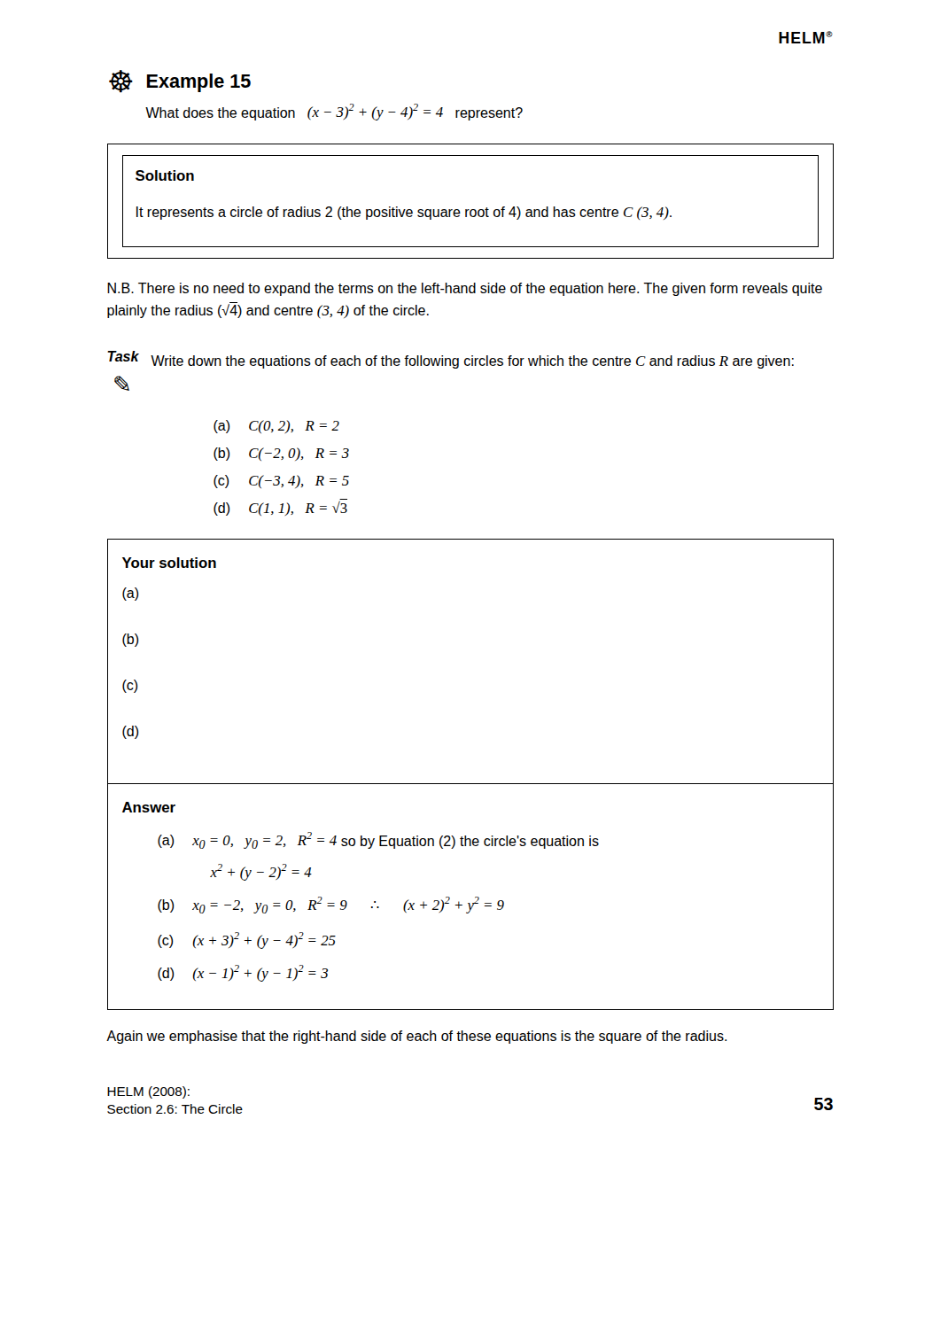HELM®
☸
Example 15
What does the equation (x − 3)2 + (y − 4)2 = 4 represent?
Solution
It represents a circle of radius 2 (the positive square root of 4) and has centre C (3, 4).
N.B. There is no need to expand the terms on the left-hand side of the equation here. The given form reveals quite plainly the radius (√4) and centre (3, 4) of the circle.
Task ✎
Write down the equations of each of the following circles for which the centre C and radius R are given:
(a) C(0, 2), R = 2
(b) C(−2, 0), R = 3
(c) C(−3, 4), R = 5
(d) C(1, 1), R = √3
Your solution
(a)
(b)
(c)
(d)
Answer
(a) x0 = 0, y0 = 2, R2 = 4 so by Equation (2) the circle's equation is
x2 + (y − 2)2 = 4
(b) x0 = −2, y0 = 0, R2 = 9 ∴ (x + 2)2 + y2 = 9
(c) (x + 3)2 + (y − 4)2 = 25
(d) (x − 1)2 + (y − 1)2 = 3
Again we emphasise that the right-hand side of each of these equations is the square of the radius.
HELM (2008):
Section 2.6: The Circle
53